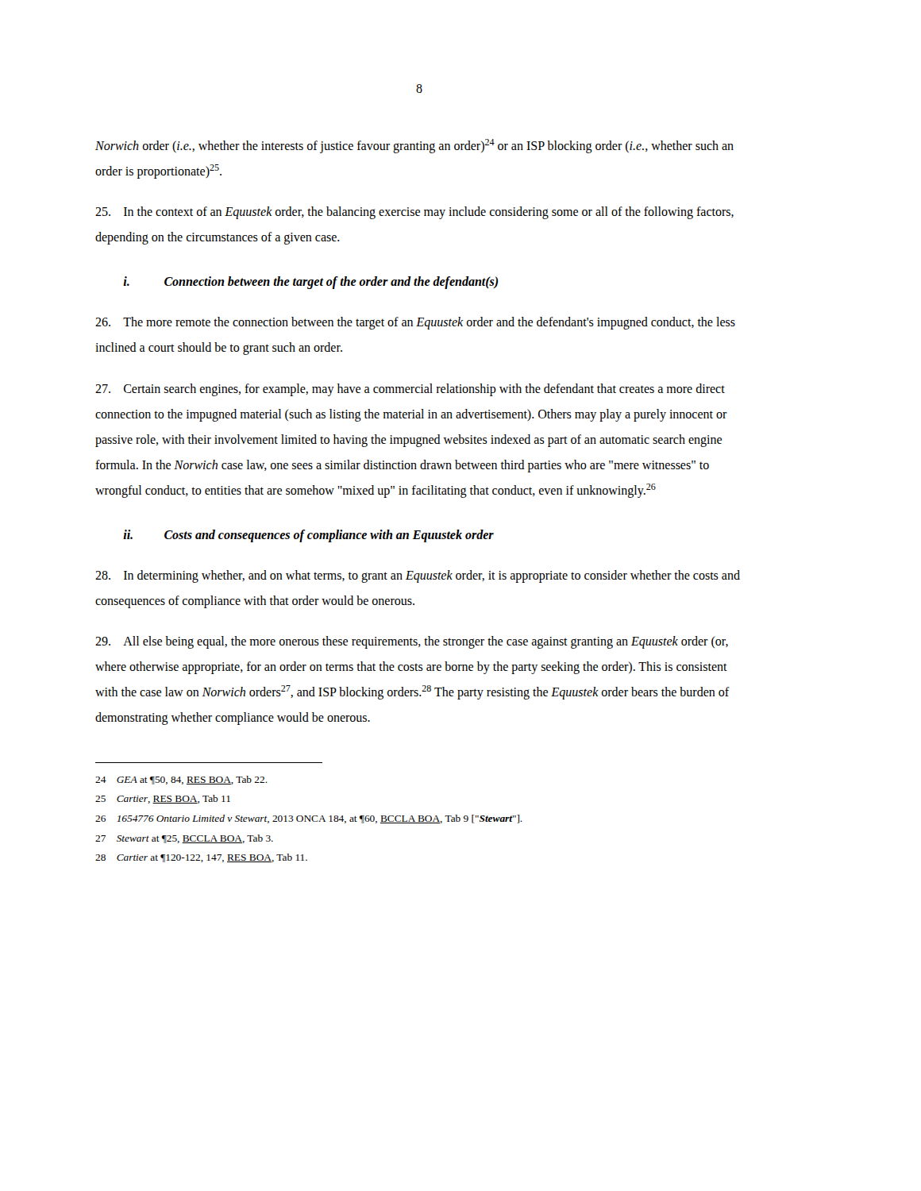8
Norwich order (i.e., whether the interests of justice favour granting an order)24 or an ISP blocking order (i.e., whether such an order is proportionate)25.
25. In the context of an Equustek order, the balancing exercise may include considering some or all of the following factors, depending on the circumstances of a given case.
i. Connection between the target of the order and the defendant(s)
26. The more remote the connection between the target of an Equustek order and the defendant's impugned conduct, the less inclined a court should be to grant such an order.
27. Certain search engines, for example, may have a commercial relationship with the defendant that creates a more direct connection to the impugned material (such as listing the material in an advertisement). Others may play a purely innocent or passive role, with their involvement limited to having the impugned websites indexed as part of an automatic search engine formula. In the Norwich case law, one sees a similar distinction drawn between third parties who are "mere witnesses" to wrongful conduct, to entities that are somehow "mixed up" in facilitating that conduct, even if unknowingly.26
ii. Costs and consequences of compliance with an Equustek order
28. In determining whether, and on what terms, to grant an Equustek order, it is appropriate to consider whether the costs and consequences of compliance with that order would be onerous.
29. All else being equal, the more onerous these requirements, the stronger the case against granting an Equustek order (or, where otherwise appropriate, for an order on terms that the costs are borne by the party seeking the order). This is consistent with the case law on Norwich orders27, and ISP blocking orders.28 The party resisting the Equustek order bears the burden of demonstrating whether compliance would be onerous.
24 GEA at ¶50, 84, RES BOA, Tab 22.
25 Cartier, RES BOA, Tab 11
261654776 Ontario Limited v Stewart, 2013 ONCA 184, at ¶60, BCCLA BOA, Tab 9 ["Stewart"].
27 Stewart at ¶25, BCCLA BOA, Tab 3.
28 Cartier at ¶120-122, 147, RES BOA, Tab 11.